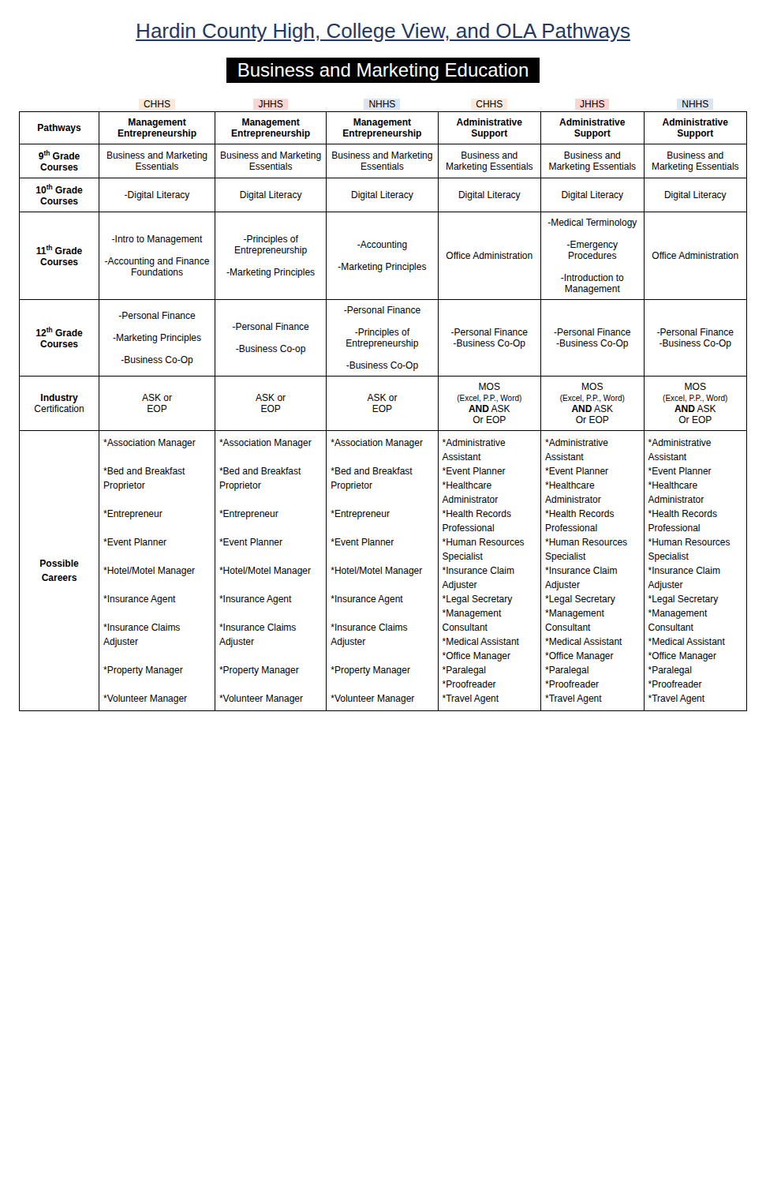Hardin County High, College View, and OLA Pathways
Business and Marketing Education
| | CHHS | JHHS | NHHS | CHHS | JHHS | NHHS |
| --- | --- | --- | --- | --- | --- | --- |
| Pathways | Management Entrepreneurship | Management Entrepreneurship | Management Entrepreneurship | Administrative Support | Administrative Support | Administrative Support |
| 9 th Grade Courses | Business and Marketing Essentials | Business and Marketing Essentials | Business and Marketing Essentials | Business and Marketing Essentials | Business and Marketing Essentials | Business and Marketing Essentials |
| 10 th Grade Courses | -Digital Literacy | Digital Literacy | Digital Literacy | Digital Literacy | Digital Literacy | Digital Literacy |
| 11 th Grade Courses | -Intro to Management -Accounting and Finance Foundations | -Principles of Entrepreneurship -Marketing Principles | -Accounting -Marketing Principles | Office Administration | -Medical Terminology -Emergency Procedures -Introduction to Management | Office Administration |
| 12 th Grade Courses | -Personal Finance -Marketing Principles -Business Co-Op | -Personal Finance -Business Co-op | -Personal Finance -Principles of Entrepreneurship -Business Co-Op | -Personal Finance -Business Co-Op | -Personal Finance -Business Co-Op | -Personal Finance -Business Co-Op |
| Industry Certification | ASK or EOP | ASK or EOP | ASK or EOP | MOS (Excel, P.P., Word) AND ASK Or EOP | MOS (Excel, P.P., Word) AND ASK Or EOP | MOS (Excel, P.P., Word) AND ASK Or EOP |
| Possible Careers | *Association Manager *Bed and Breakfast Proprietor *Entrepreneur *Event Planner *Hotel/Motel Manager *Insurance Agent *Insurance Claims Adjuster *Property Manager *Volunteer Manager | *Association Manager *Bed and Breakfast Proprietor *Entrepreneur *Event Planner *Hotel/Motel Manager *Insurance Agent *Insurance Claims Adjuster *Property Manager *Volunteer Manager | *Association Manager *Bed and Breakfast Proprietor *Entrepreneur *Event Planner *Hotel/Motel Manager *Insurance Agent *Insurance Claims Adjuster *Property Manager *Volunteer Manager | *Administrative Assistant *Event Planner *Healthcare Administrator *Health Records Professional *Human Resources Specialist *Insurance Claim Adjuster *Legal Secretary *Management Consultant *Medical Assistant *Office Manager *Paralegal *Proofreader *Travel Agent | *Administrative Assistant *Event Planner *Healthcare Administrator *Health Records Professional *Human Resources Specialist *Insurance Claim Adjuster *Legal Secretary *Management Consultant *Medical Assistant *Office Manager *Paralegal *Proofreader *Travel Agent | *Administrative Assistant *Event Planner *Healthcare Administrator *Health Records Professional *Human Resources Specialist *Insurance Claim Adjuster *Legal Secretary *Management Consultant *Medical Assistant *Office Manager *Paralegal *Proofreader *Travel Agent |